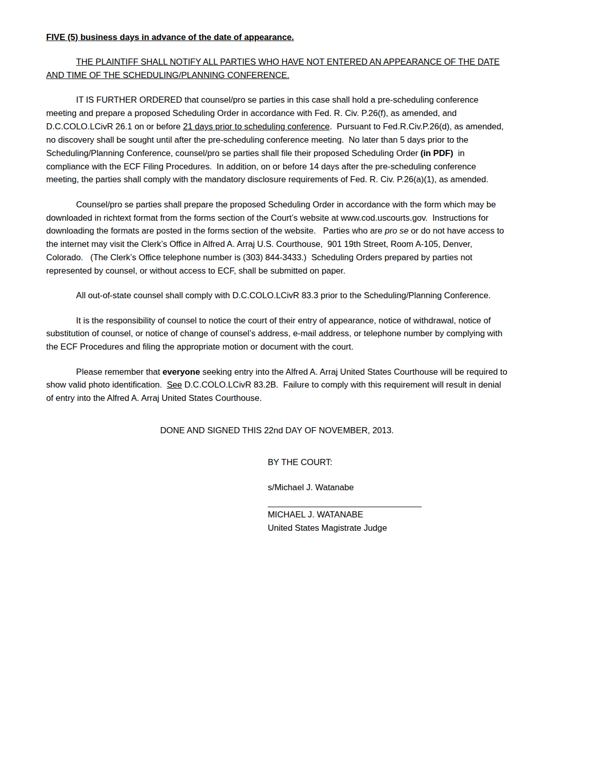FIVE (5) business days in advance of the date of appearance.
THE PLAINTIFF SHALL NOTIFY ALL PARTIES WHO HAVE NOT ENTERED AN APPEARANCE OF THE DATE AND TIME OF THE SCHEDULING/PLANNING CONFERENCE.
IT IS FURTHER ORDERED that counsel/pro se parties in this case shall hold a pre-scheduling conference meeting and prepare a proposed Scheduling Order in accordance with Fed. R. Civ. P.26(f), as amended, and D.C.COLO.LCivR 26.1 on or before 21 days prior to scheduling conference. Pursuant to Fed.R.Civ.P.26(d), as amended, no discovery shall be sought until after the pre-scheduling conference meeting. No later than 5 days prior to the Scheduling/Planning Conference, counsel/pro se parties shall file their proposed Scheduling Order (in PDF) in compliance with the ECF Filing Procedures. In addition, on or before 14 days after the pre-scheduling conference meeting, the parties shall comply with the mandatory disclosure requirements of Fed. R. Civ. P.26(a)(1), as amended.
Counsel/pro se parties shall prepare the proposed Scheduling Order in accordance with the form which may be downloaded in richtext format from the forms section of the Court’s website at www.cod.uscourts.gov. Instructions for downloading the formats are posted in the forms section of the website. Parties who are pro se or do not have access to the internet may visit the Clerk’s Office in Alfred A. Arraj U.S. Courthouse, 901 19th Street, Room A-105, Denver, Colorado. (The Clerk’s Office telephone number is (303) 844-3433.) Scheduling Orders prepared by parties not represented by counsel, or without access to ECF, shall be submitted on paper.
All out-of-state counsel shall comply with D.C.COLO.LCivR 83.3 prior to the Scheduling/Planning Conference.
It is the responsibility of counsel to notice the court of their entry of appearance, notice of withdrawal, notice of substitution of counsel, or notice of change of counsel’s address, e-mail address, or telephone number by complying with the ECF Procedures and filing the appropriate motion or document with the court.
Please remember that everyone seeking entry into the Alfred A. Arraj United States Courthouse will be required to show valid photo identification. See D.C.COLO.LCivR 83.2B. Failure to comply with this requirement will result in denial of entry into the Alfred A. Arraj United States Courthouse.
DONE AND SIGNED THIS 22nd DAY OF NOVEMBER, 2013.
BY THE COURT:
s/Michael J. Watanabe
MICHAEL J. WATANABE
United States Magistrate Judge